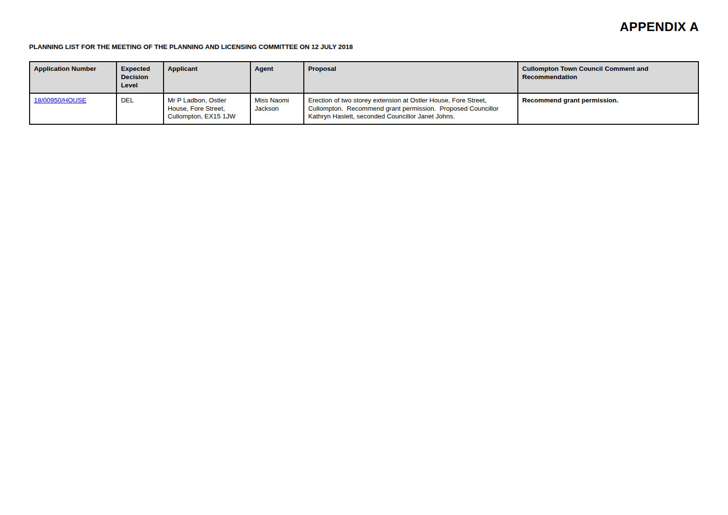APPENDIX A
PLANNING LIST FOR THE MEETING OF THE PLANNING AND LICENSING COMMITTEE ON 12 JULY 2018
| Application Number | Expected Decision Level | Applicant | Agent | Proposal | Cullompton Town Council Comment and Recommendation |
| --- | --- | --- | --- | --- | --- |
| 18/00950/HOUSE | DEL | Mr P Ladbon, Ostler House, Fore Street, Cullompton, EX15 1JW | Miss Naomi Jackson | Erection of two storey extension at Ostler House, Fore Street, Cullompton. Recommend grant permission. Proposed Councillor Kathryn Haslett, seconded Councillor Janet Johns. | Recommend grant permission. |